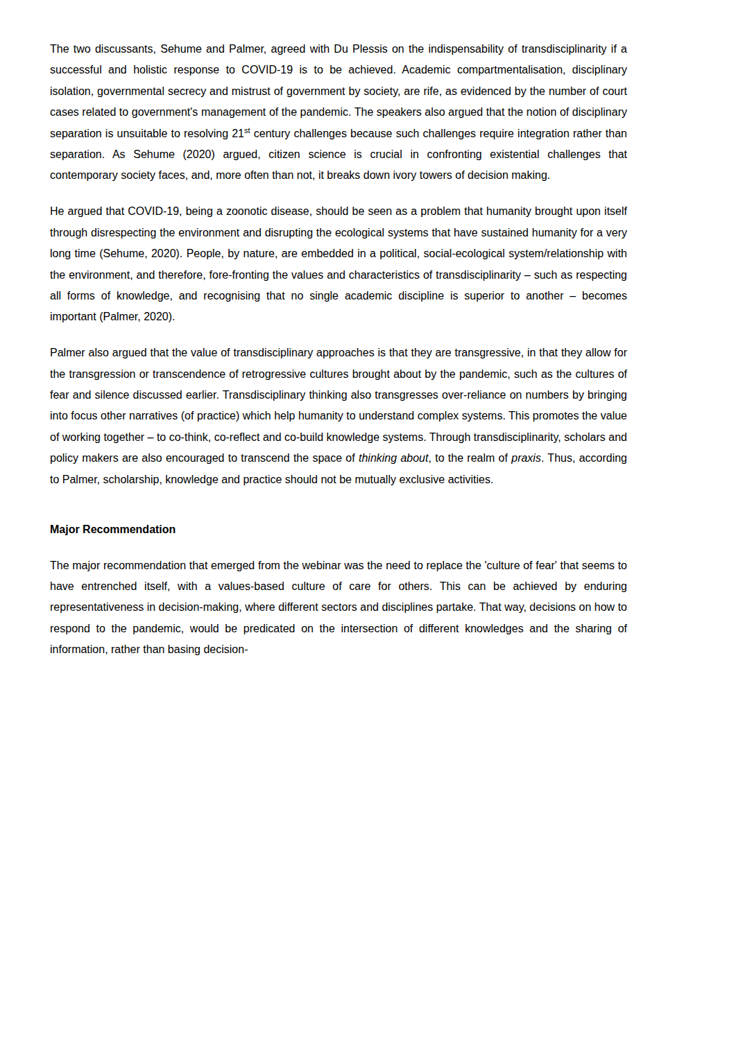The two discussants, Sehume and Palmer, agreed with Du Plessis on the indispensability of transdisciplinarity if a successful and holistic response to COVID-19 is to be achieved. Academic compartmentalisation, disciplinary isolation, governmental secrecy and mistrust of government by society, are rife, as evidenced by the number of court cases related to government's management of the pandemic. The speakers also argued that the notion of disciplinary separation is unsuitable to resolving 21st century challenges because such challenges require integration rather than separation. As Sehume (2020) argued, citizen science is crucial in confronting existential challenges that contemporary society faces, and, more often than not, it breaks down ivory towers of decision making.
He argued that COVID-19, being a zoonotic disease, should be seen as a problem that humanity brought upon itself through disrespecting the environment and disrupting the ecological systems that have sustained humanity for a very long time (Sehume, 2020). People, by nature, are embedded in a political, social-ecological system/relationship with the environment, and therefore, fore-fronting the values and characteristics of transdisciplinarity – such as respecting all forms of knowledge, and recognising that no single academic discipline is superior to another – becomes important (Palmer, 2020).
Palmer also argued that the value of transdisciplinary approaches is that they are transgressive, in that they allow for the transgression or transcendence of retrogressive cultures brought about by the pandemic, such as the cultures of fear and silence discussed earlier. Transdisciplinary thinking also transgresses over-reliance on numbers by bringing into focus other narratives (of practice) which help humanity to understand complex systems. This promotes the value of working together – to co-think, co-reflect and co-build knowledge systems. Through transdisciplinarity, scholars and policy makers are also encouraged to transcend the space of thinking about, to the realm of praxis. Thus, according to Palmer, scholarship, knowledge and practice should not be mutually exclusive activities.
Major Recommendation
The major recommendation that emerged from the webinar was the need to replace the 'culture of fear' that seems to have entrenched itself, with a values-based culture of care for others. This can be achieved by enduring representativeness in decision-making, where different sectors and disciplines partake. That way, decisions on how to respond to the pandemic, would be predicated on the intersection of different knowledges and the sharing of information, rather than basing decision-